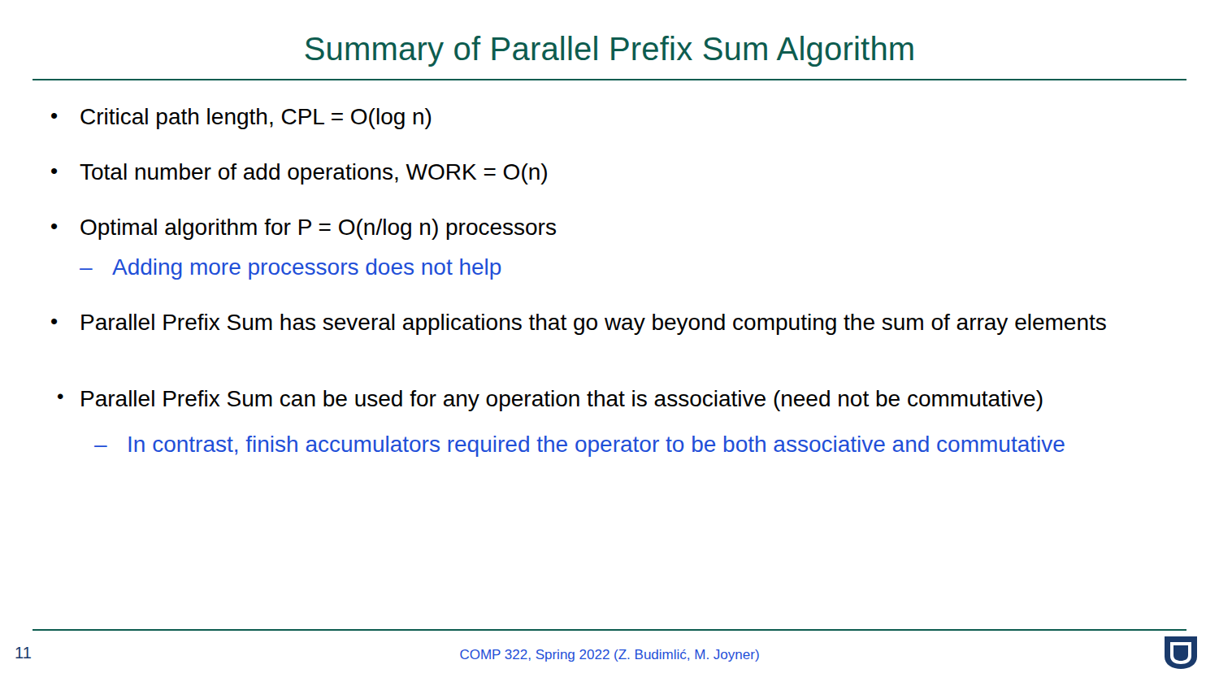Summary of Parallel Prefix Sum Algorithm
Critical path length, CPL = O(log n)
Total number of add operations, WORK = O(n)
Optimal algorithm for P = O(n/log n) processors
Adding more processors does not help
Parallel Prefix Sum has several applications that go way beyond computing the sum of array elements
Parallel Prefix Sum can be used for any operation that is associative (need not be commutative)
In contrast, finish accumulators required the operator to be both associative and commutative
11
COMP 322, Spring 2022 (Z. Budimlić, M. Joyner)